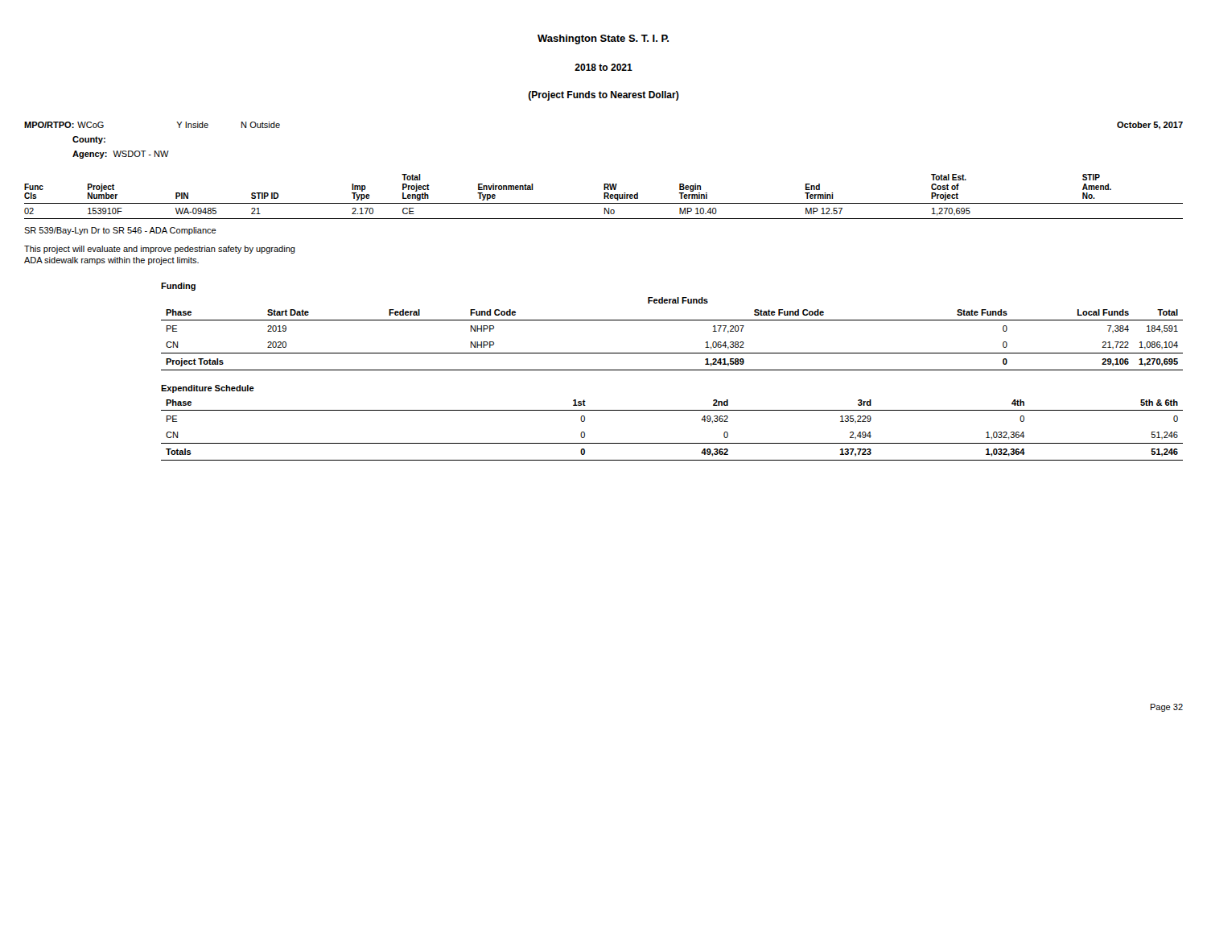Washington State S. T. I. P.
2018 to 2021
(Project Funds to Nearest Dollar)
MPO/RTPO: WCoG Y Inside N Outside
October 5, 2017
County:
Agency: WSDOT - NW
| Func Cls | Project Number | PIN | STIP ID | Imp Type | Total Project Length | Environmental Type | RW Required | Begin Termini | End Termini | Total Est. Cost of Project | STIP Amend. No. |
| --- | --- | --- | --- | --- | --- | --- | --- | --- | --- | --- | --- |
| 02 | 153910F | WA-09485 | 21 | 2.170 | CE | | No | MP 10.40 | MP 12.57 | 1,270,695 | |
SR 539/Bay-Lyn Dr to SR 546 - ADA Compliance
This project will evaluate and improve pedestrian safety by upgrading
ADA sidewalk ramps within the project limits.
Funding
| | | | | Federal Funds | | | | |
| --- | --- | --- | --- | --- | --- | --- | --- | --- |
| Phase | Start Date | Federal | Fund Code | | State Fund Code | State Funds | Local Funds | Total |
| PE | 2019 | | NHPP | 177,207 | | 0 | 7,384 | 184,591 |
| CN | 2020 | | NHPP | 1,064,382 | | 0 | 21,722 | 1,086,104 |
| Project Totals | | 1,241,589 | | 0 | 29,106 | 1,270,695 |
Expenditure Schedule
| Phase | 1st | 2nd | 3rd | 4th | 5th & 6th |
| --- | --- | --- | --- | --- | --- |
| PE | 0 | 49,362 | 135,229 | 0 | 0 |
| CN | 0 | 0 | 2,494 | 1,032,364 | 51,246 |
| Totals | 0 | 49,362 | 137,723 | 1,032,364 | 51,246 |
Page 32